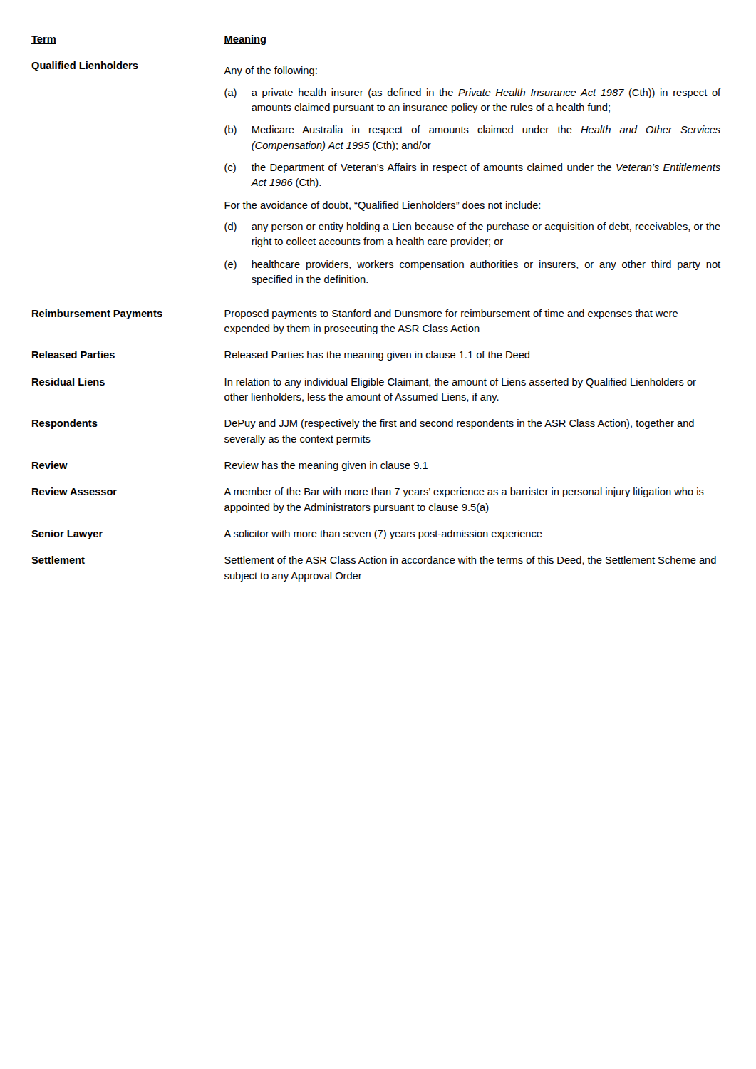| Term | Meaning |
| --- | --- |
| Qualified Lienholders | Any of the following: (a) a private health insurer (as defined in the Private Health Insurance Act 1987 (Cth)) in respect of amounts claimed pursuant to an insurance policy or the rules of a health fund; (b) Medicare Australia in respect of amounts claimed under the Health and Other Services (Compensation) Act 1995 (Cth); and/or (c) the Department of Veteran’s Affairs in respect of amounts claimed under the Veteran’s Entitlements Act 1986 (Cth). For the avoidance of doubt, “Qualified Lienholders” does not include: (d) any person or entity holding a Lien because of the purchase or acquisition of debt, receivables, or the right to collect accounts from a health care provider; or (e) healthcare providers, workers compensation authorities or insurers, or any other third party not specified in the definition. |
| Reimbursement Payments | Proposed payments to Stanford and Dunsmore for reimbursement of time and expenses that were expended by them in prosecuting the ASR Class Action |
| Released Parties | Released Parties has the meaning given in clause 1.1 of the Deed |
| Residual Liens | In relation to any individual Eligible Claimant, the amount of Liens asserted by Qualified Lienholders or other lienholders, less the amount of Assumed Liens, if any. |
| Respondents | DePuy and JJM (respectively the first and second respondents in the ASR Class Action), together and severally as the context permits |
| Review | Review has the meaning given in clause 9.1 |
| Review Assessor | A member of the Bar with more than 7 years’ experience as a barrister in personal injury litigation who is appointed by the Administrators pursuant to clause 9.5(a) |
| Senior Lawyer | A solicitor with more than seven (7) years post-admission experience |
| Settlement | Settlement of the ASR Class Action in accordance with the terms of this Deed, the Settlement Scheme and subject to any Approval Order |